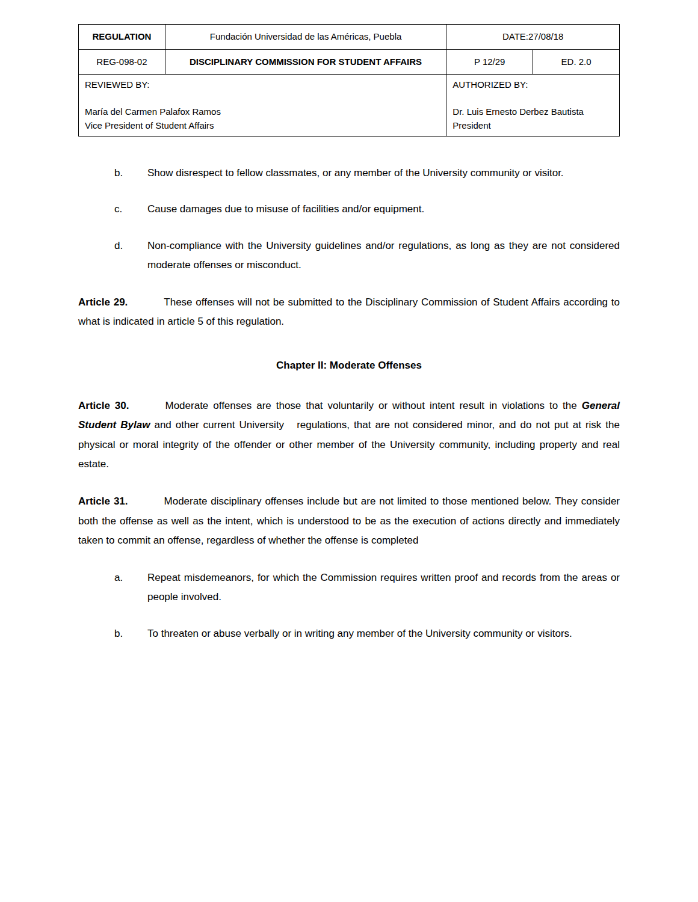| REGULATION | Fundación Universidad de las Américas, Puebla | DATE:27/08/18 |
| REG-098-02 | DISCIPLINARY COMMISSION FOR STUDENT AFFAIRS | P 12/29 | ED. 2.0 |
| REVIEWED BY: María del Carmen Palafox Ramos Vice President of Student Affairs | AUTHORIZED BY: Dr. Luis Ernesto Derbez Bautista President |
b. Show disrespect to fellow classmates, or any member of the University community or visitor.
c. Cause damages due to misuse of facilities and/or equipment.
d. Non-compliance with the University guidelines and/or regulations, as long as they are not considered moderate offenses or misconduct.
Article 29. These offenses will not be submitted to the Disciplinary Commission of Student Affairs according to what is indicated in article 5 of this regulation.
Chapter II: Moderate Offenses
Article 30. Moderate offenses are those that voluntarily or without intent result in violations to the General Student Bylaw and other current University regulations, that are not considered minor, and do not put at risk the physical or moral integrity of the offender or other member of the University community, including property and real estate.
Article 31. Moderate disciplinary offenses include but are not limited to those mentioned below. They consider both the offense as well as the intent, which is understood to be as the execution of actions directly and immediately taken to commit an offense, regardless of whether the offense is completed
a. Repeat misdemeanors, for which the Commission requires written proof and records from the areas or people involved.
b. To threaten or abuse verbally or in writing any member of the University community or visitors.